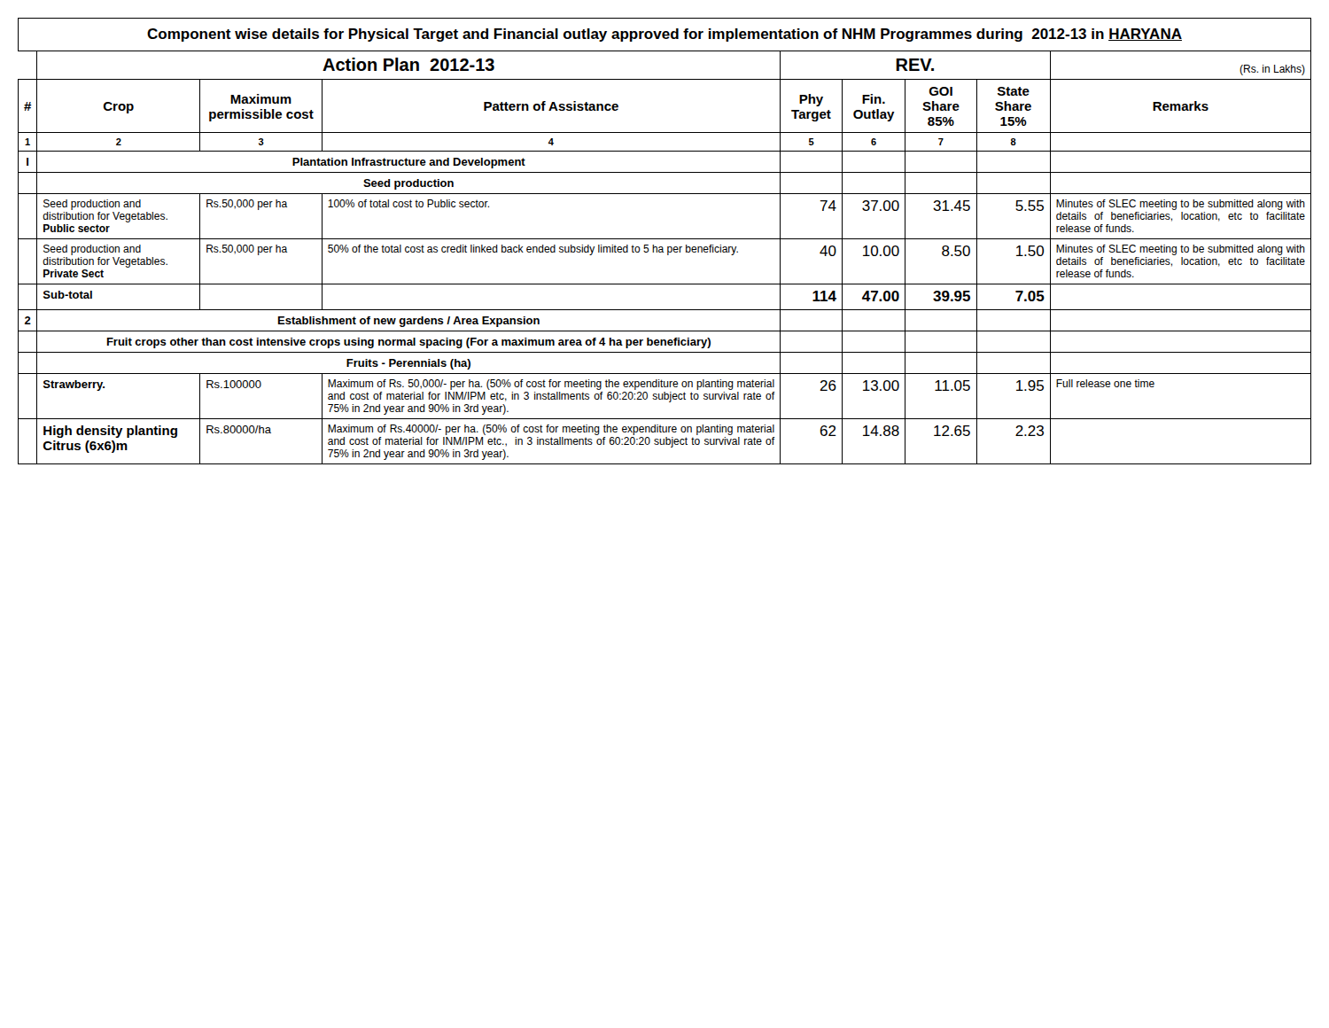| Component wise details for Physical Target and Financial outlay approved for implementation of NHM Programmes during 2012-13 in HARYANA |
| | Action Plan 2012-13 | REV. | (Rs. in Lakhs) |
| # | Crop | Maximum permissible cost | Pattern of Assistance | Phy Target | Fin. Outlay | GOI Share 85% | State Share 15% | Remarks |
| 1 | 2 | 3 | 4 | 5 | 6 | 7 | 8 | |
| I | Plantation Infrastructure and Development | | | | | |
| | Seed production | | | | | |
| | Seed production and distribution for Vegetables. Public sector | Rs.50,000 per ha | 100% of total cost to Public sector. | 74 | 37.00 | 31.45 | 5.55 | Minutes of SLEC meeting to be submitted along with details of beneficiaries, location, etc to facilitate release of funds. |
| | Seed production and distribution for Vegetables. Private Sect | Rs.50,000 per ha | 50% of the total cost as credit linked back ended subsidy limited to 5 ha per beneficiary. | 40 | 10.00 | 8.50 | 1.50 | Minutes of SLEC meeting to be submitted along with details of beneficiaries, location, etc to facilitate release of funds. |
| | Sub-total | | | 114 | 47.00 | 39.95 | 7.05 | |
| 2 | Establishment of new gardens / Area Expansion | | | | | |
| | Fruit crops other than cost intensive crops using normal spacing (For a maximum area of 4 ha per beneficiary) | | | | | |
| | Fruits - Perennials (ha) | | | | | |
| | Strawberry. | Rs.100000 | Maximum of Rs. 50,000/- per ha. (50% of cost for meeting the expenditure on planting material and cost of material for INM/IPM etc, in 3 installments of 60:20:20 subject to survival rate of 75% in 2nd year and 90% in 3rd year). | 26 | 13.00 | 11.05 | 1.95 | Full release one time |
| | High density planting Citrus (6x6)m | Rs.80000/ha | Maximum of Rs.40000/- per ha. (50% of cost for meeting the expenditure on planting material and cost of material for INM/IPM etc., in 3 installments of 60:20:20 subject to survival rate of 75% in 2nd year and 90% in 3rd year). | 62 | 14.88 | 12.65 | 2.23 | |